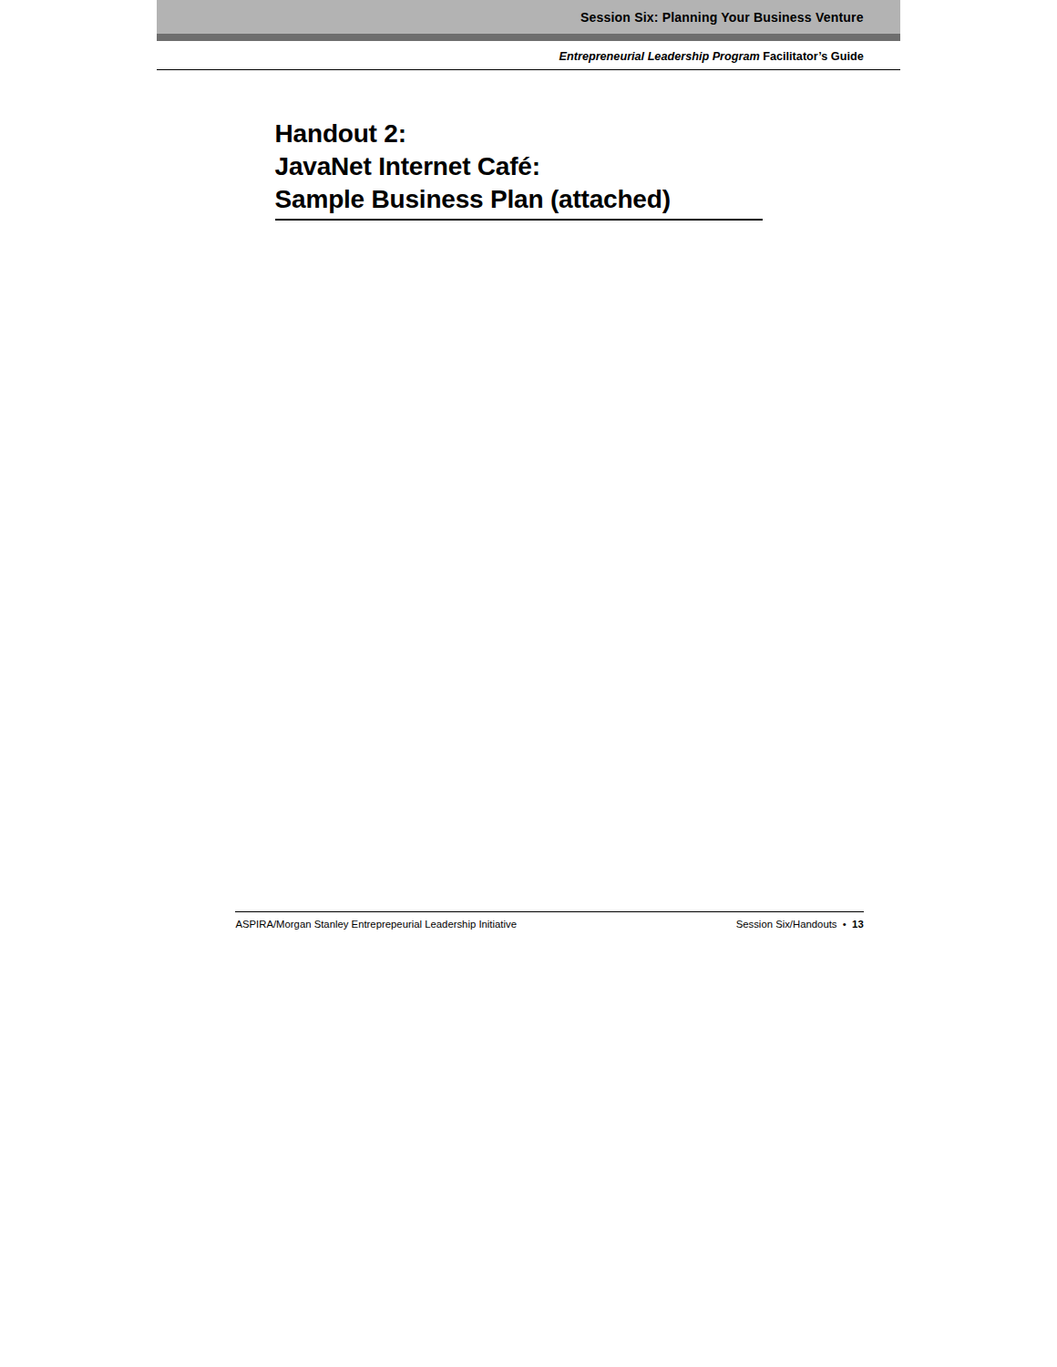Session Six: Planning Your Business Venture
Entrepreneurial Leadership Program Facilitator’s Guide
Handout 2:
JavaNet Internet Café:
Sample Business Plan (attached)
ASPIRA/Morgan Stanley Entreprepeurial Leadership Initiative
Session Six/Handouts • 13